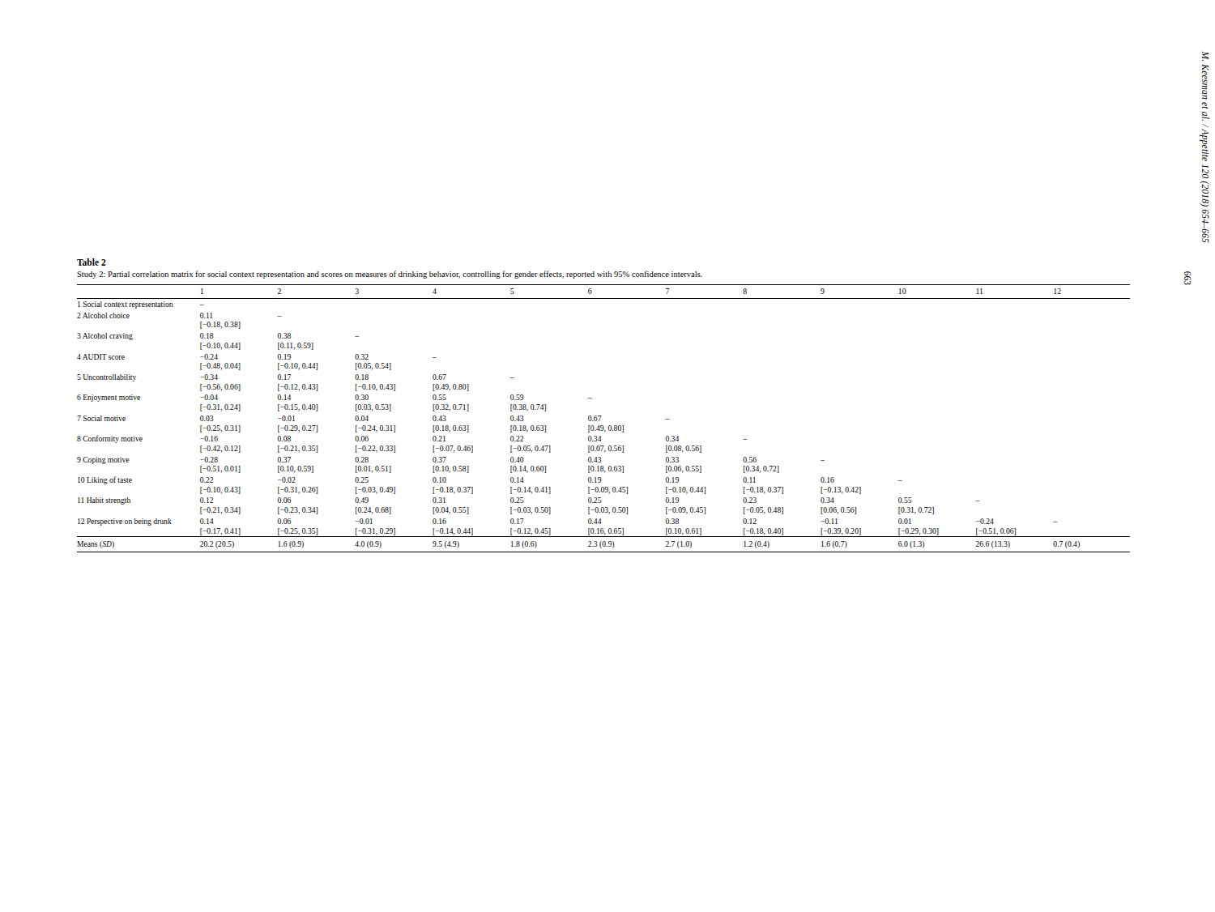M. Keesman et al. / Appetite 120 (2018) 654–665
663
Table 2
Study 2: Partial correlation matrix for social context representation and scores on measures of drinking behavior, controlling for gender effects, reported with 95% confidence intervals.
| | 1 | 2 | 3 | 4 | 5 | 6 | 7 | 8 | 9 | 10 | 11 | 12 |
| --- | --- | --- | --- | --- | --- | --- | --- | --- | --- | --- | --- | --- |
| 1 Social context representation | – | | | | | | | | | | | |
| 2 Alcohol choice | 0.11 [−0.18, 0.38] | – | | | | | | | | | | |
| 3 Alcohol craving | 0.18 [−0.10, 0.44] | 0.38 [0.11, 0.59] | – | | | | | | | | | |
| 4 AUDIT score | −0.24 [−0.48, 0.04] | 0.19 [−0.10, 0.44] | 0.32 [0.05, 0.54] | – | | | | | | | | |
| 5 Uncontrollability | −0.34 [−0.56, 0.06] | 0.17 [−0.12, 0.43] | 0.18 [−0.10, 0.43] | 0.67 [0.49, 0.80] | – | | | | | | | |
| 6 Enjoyment motive | −0.04 [−0.31, 0.24] | 0.14 [−0.15, 0.40] | 0.30 [0.03, 0.53] | 0.55 [0.32, 0.71] | 0.59 [0.38, 0.74] | – | | | | | | |
| 7 Social motive | 0.03 [−0.25, 0.31] | −0.01 [−0.29, 0.27] | 0.04 [−0.24, 0.31] | 0.43 [0.18, 0.63] | 0.43 [0.18, 0.63] | 0.67 [0.49, 0.80] | – | | | | | |
| 8 Conformity motive | −0.16 [−0.42, 0.12] | 0.08 [−0.21, 0.35] | 0.06 [−0.22, 0.33] | 0.21 [−0.07, 0.46] | 0.22 [−0.05, 0.47] | 0.34 [0.07, 0.56] | 0.34 [0.08, 0.56] | – | | | | |
| 9 Coping motive | −0.28 [−0.51, 0.01] | 0.37 [0.10, 0.59] | 0.28 [0.01, 0.51] | 0.37 [0.10, 0.58] | 0.40 [0.14, 0.60] | 0.43 [0.18, 0.63] | 0.33 [0.06, 0.55] | 0.56 [0.34, 0.72] | – | | | |
| 10 Liking of taste | 0.22 [−0.10, 0.43] | −0.02 [−0.31, 0.26] | 0.25 [−0.03, 0.49] | 0.10 [−0.18, 0.37] | 0.14 [−0.14, 0.41] | 0.19 [−0.09, 0.45] | 0.19 [−0.10, 0.44] | 0.11 [−0.18, 0.37] | 0.16 [−0.13, 0.42] | – | | |
| 11 Habit strength | 0.12 [−0.21, 0.34] | 0.06 [−0.23, 0.34] | 0.49 [0.24, 0.68] | 0.31 [0.04, 0.55] | 0.25 [−0.03, 0.50] | 0.25 [−0.03, 0.50] | 0.19 [−0.09, 0.45] | 0.23 [−0.05, 0.48] | 0.34 [0.06, 0.56] | 0.55 [0.31, 0.72] | – | |
| 12 Perspective on being drunk | 0.14 [−0.17, 0.41] | 0.06 [−0.25, 0.35] | −0.01 [−0.31, 0.29] | 0.16 [−0.14, 0.44] | 0.17 [−0.12, 0.45] | 0.44 [0.16, 0.65] | 0.38 [0.10, 0.61] | 0.12 [−0.18, 0.40] | −0.11 [−0.39, 0.20] | 0.01 [−0.29, 0.30] | −0.24 [−0.51, 0.06] | – |
| Means ( SD ) | 20.2 (20.5) | 1.6 (0.9) | 4.0 (0.9) | 9.5 (4.9) | 1.8 (0.6) | 2.3 (0.9) | 2.7 (1.0) | 1.2 (0.4) | 1.6 (0.7) | 6.0 (1.3) | 26.6 (13.3) | 0.7 (0.4) |